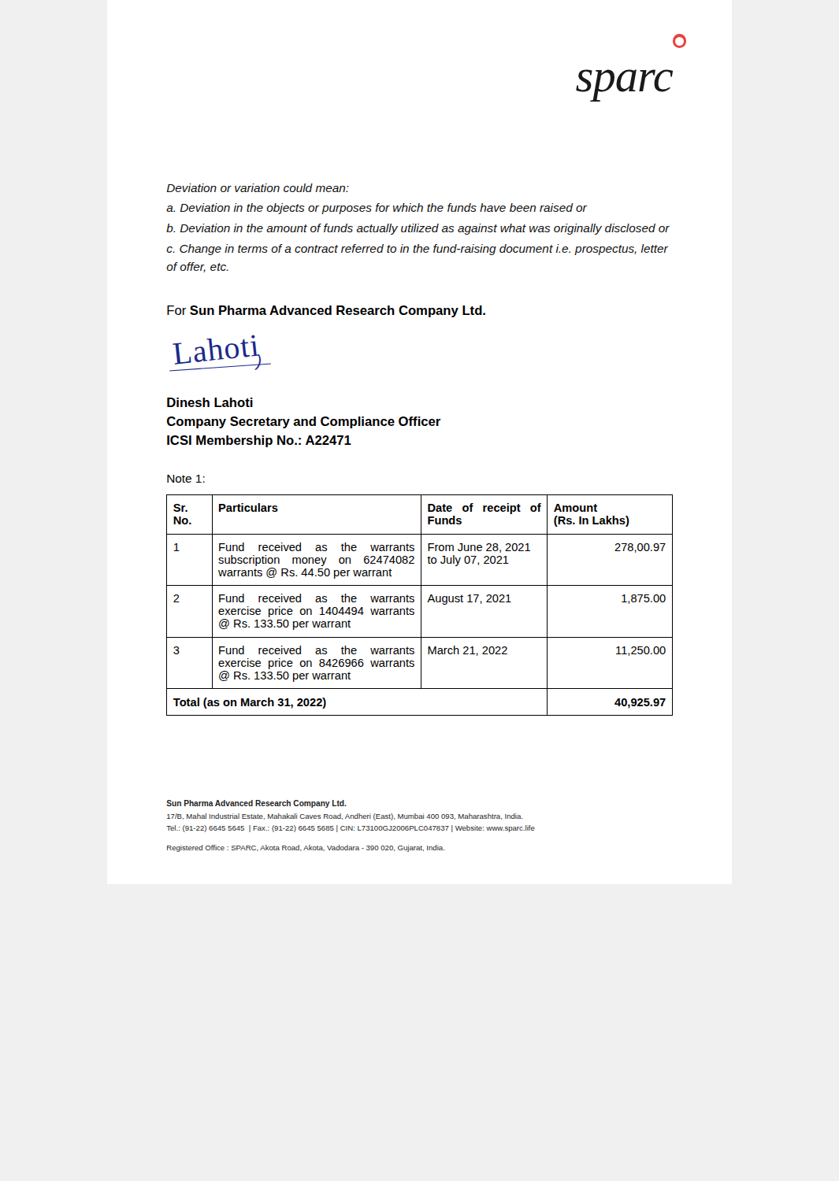sparc
Deviation or variation could mean:
a. Deviation in the objects or purposes for which the funds have been raised or
b. Deviation in the amount of funds actually utilized as against what was originally disclosed or
c. Change in terms of a contract referred to in the fund-raising document i.e. prospectus, letter of offer, etc.
For Sun Pharma Advanced Research Company Ltd.
Lahoti )
Dinesh Lahoti
Company Secretary and Compliance Officer
ICSI Membership No.: A22471
Note 1:
| Sr. No. | Particulars | Date of receipt of Funds | Amount (Rs. In Lakhs) |
| --- | --- | --- | --- |
| 1 | Fund received as the warrants subscription money on 62474082 warrants @ Rs. 44.50 per warrant | From June 28, 2021 to July 07, 2021 | 278,00.97 |
| 2 | Fund received as the warrants exercise price on 1404494 warrants @ Rs. 133.50 per warrant | August 17, 2021 | 1,875.00 |
| 3 | Fund received as the warrants exercise price on 8426966 warrants @ Rs. 133.50 per warrant | March 21, 2022 | 11,250.00 |
| Total (as on March 31, 2022) | 40,925.97 |
Sun Pharma Advanced Research Company Ltd.
17/B, Mahal Industrial Estate, Mahakali Caves Road, Andheri (East), Mumbai 400 093, Maharashtra, India.
Tel.: (91-22) 6645 5645 | Fax.: (91-22) 6645 5685 | CIN: L73100GJ2006PLC047837 | Website: www.sparc.life
Registered Office : SPARC, Akota Road, Akota, Vadodara - 390 020, Gujarat, India.